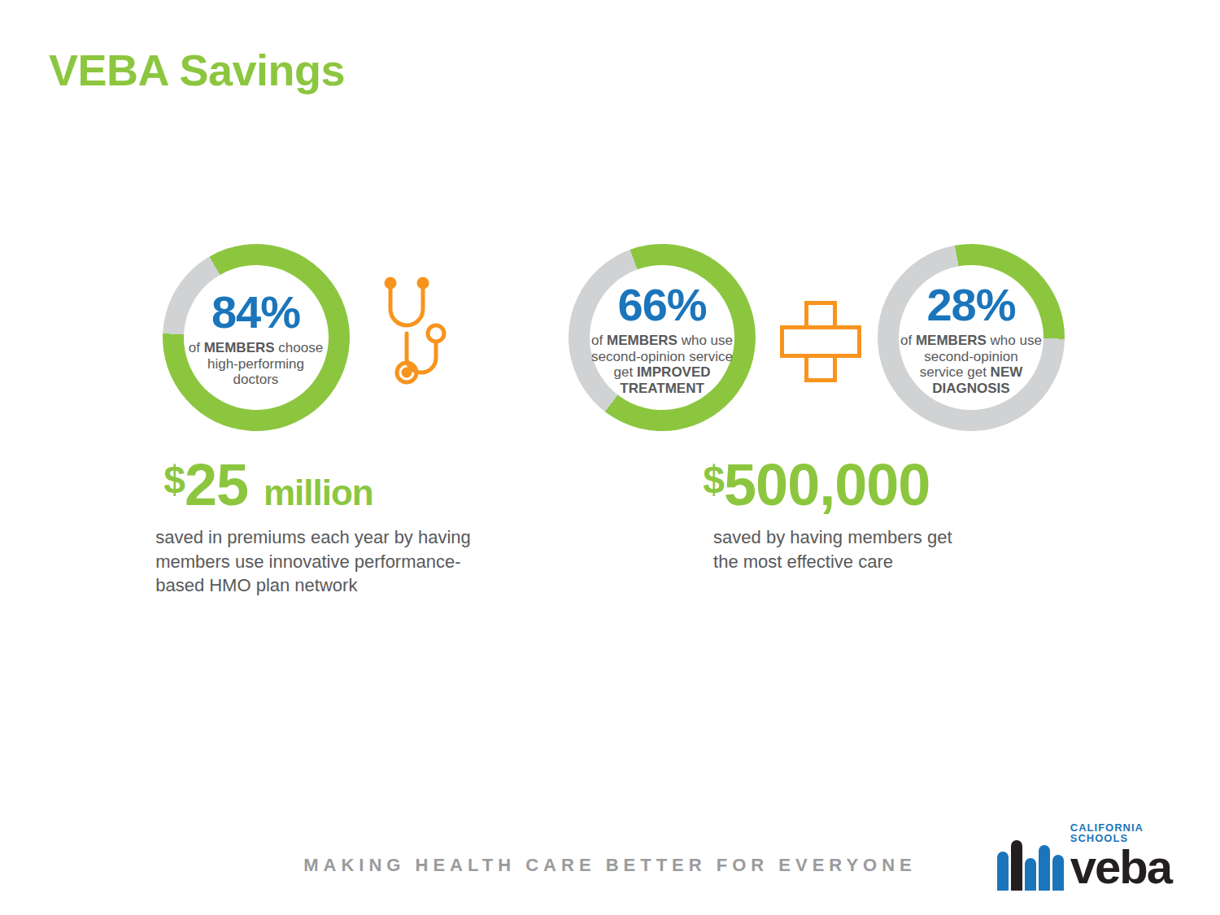VEBA Savings
84% of MEMBERS choose
high-performing
doctors
$25 million
saved in premiums each year by having
members use innovative performance-
based HMO plan network
66% of MEMBERS who use
second-opinion service
get IMPROVED
TREATMENT
28% of MEMBERS who use
second-opinion
service get NEW
DIAGNOSIS
$500,000
saved by having members get
the most effective care
MAKING HEALTH CARE BETTER FOR EVERYONE
CALIFORNIA SCHOOLS veba